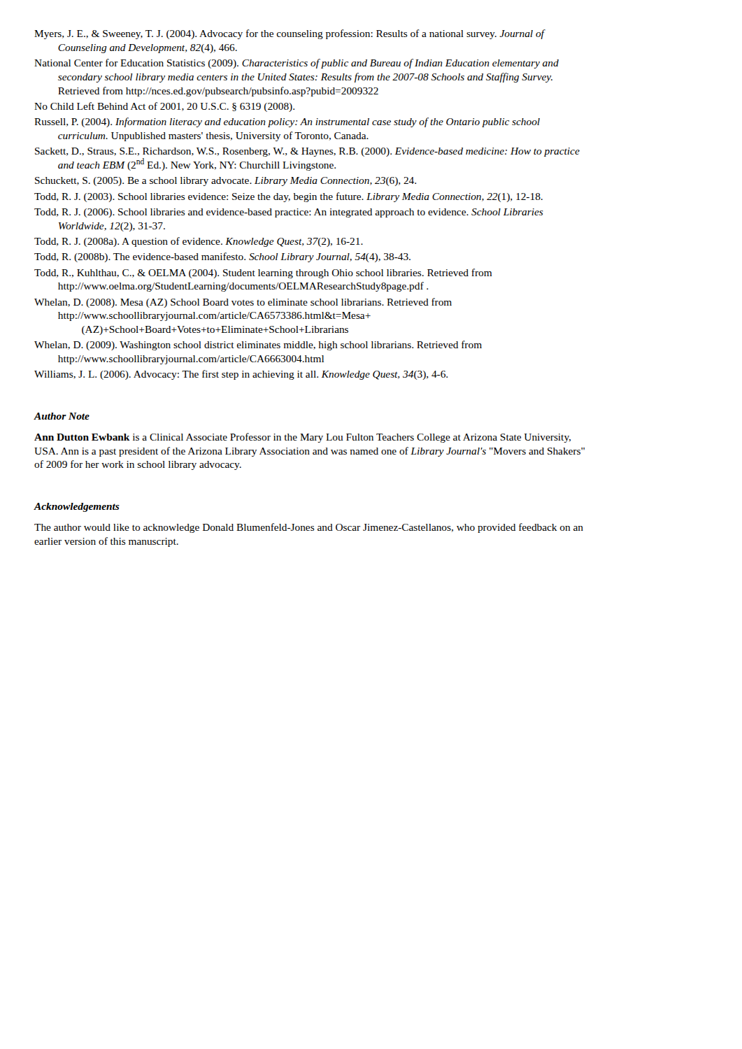Myers, J. E., & Sweeney, T. J. (2004). Advocacy for the counseling profession: Results of a national survey. Journal of Counseling and Development, 82(4), 466.
National Center for Education Statistics (2009). Characteristics of public and Bureau of Indian Education elementary and secondary school library media centers in the United States: Results from the 2007-08 Schools and Staffing Survey. Retrieved from http://nces.ed.gov/pubsearch/pubsinfo.asp?pubid=2009322
No Child Left Behind Act of 2001, 20 U.S.C. § 6319 (2008).
Russell, P. (2004). Information literacy and education policy: An instrumental case study of the Ontario public school curriculum. Unpublished masters' thesis, University of Toronto, Canada.
Sackett, D., Straus, S.E., Richardson, W.S., Rosenberg, W., & Haynes, R.B. (2000). Evidence-based medicine: How to practice and teach EBM (2nd Ed.). New York, NY: Churchill Livingstone.
Schuckett, S. (2005). Be a school library advocate. Library Media Connection, 23(6), 24.
Todd, R. J. (2003). School libraries evidence: Seize the day, begin the future. Library Media Connection, 22(1), 12-18.
Todd, R. J. (2006). School libraries and evidence-based practice: An integrated approach to evidence. School Libraries Worldwide, 12(2), 31-37.
Todd, R. J. (2008a). A question of evidence. Knowledge Quest, 37(2), 16-21.
Todd, R. (2008b). The evidence-based manifesto. School Library Journal, 54(4), 38-43.
Todd, R., Kuhlthau, C., & OELMA (2004). Student learning through Ohio school libraries. Retrieved from http://www.oelma.org/StudentLearning/documents/OELMAResearchStudy8page.pdf .
Whelan, D. (2008). Mesa (AZ) School Board votes to eliminate school librarians. Retrieved from
http://www.schoollibraryjournal.com/article/CA6573386.html&t=Mesa+(AZ)+School+Board+Votes+to+Eliminate+School+Librarians
Whelan, D. (2009). Washington school district eliminates middle, high school librarians. Retrieved from http://www.schoollibraryjournal.com/article/CA6663004.html
Williams, J. L. (2006). Advocacy: The first step in achieving it all. Knowledge Quest, 34(3), 4-6.
Author Note
Ann Dutton Ewbank is a Clinical Associate Professor in the Mary Lou Fulton Teachers College at Arizona State University, USA. Ann is a past president of the Arizona Library Association and was named one of Library Journal's "Movers and Shakers" of 2009 for her work in school library advocacy.
Acknowledgements
The author would like to acknowledge Donald Blumenfeld-Jones and Oscar Jimenez-Castellanos, who provided feedback on an earlier version of this manuscript.